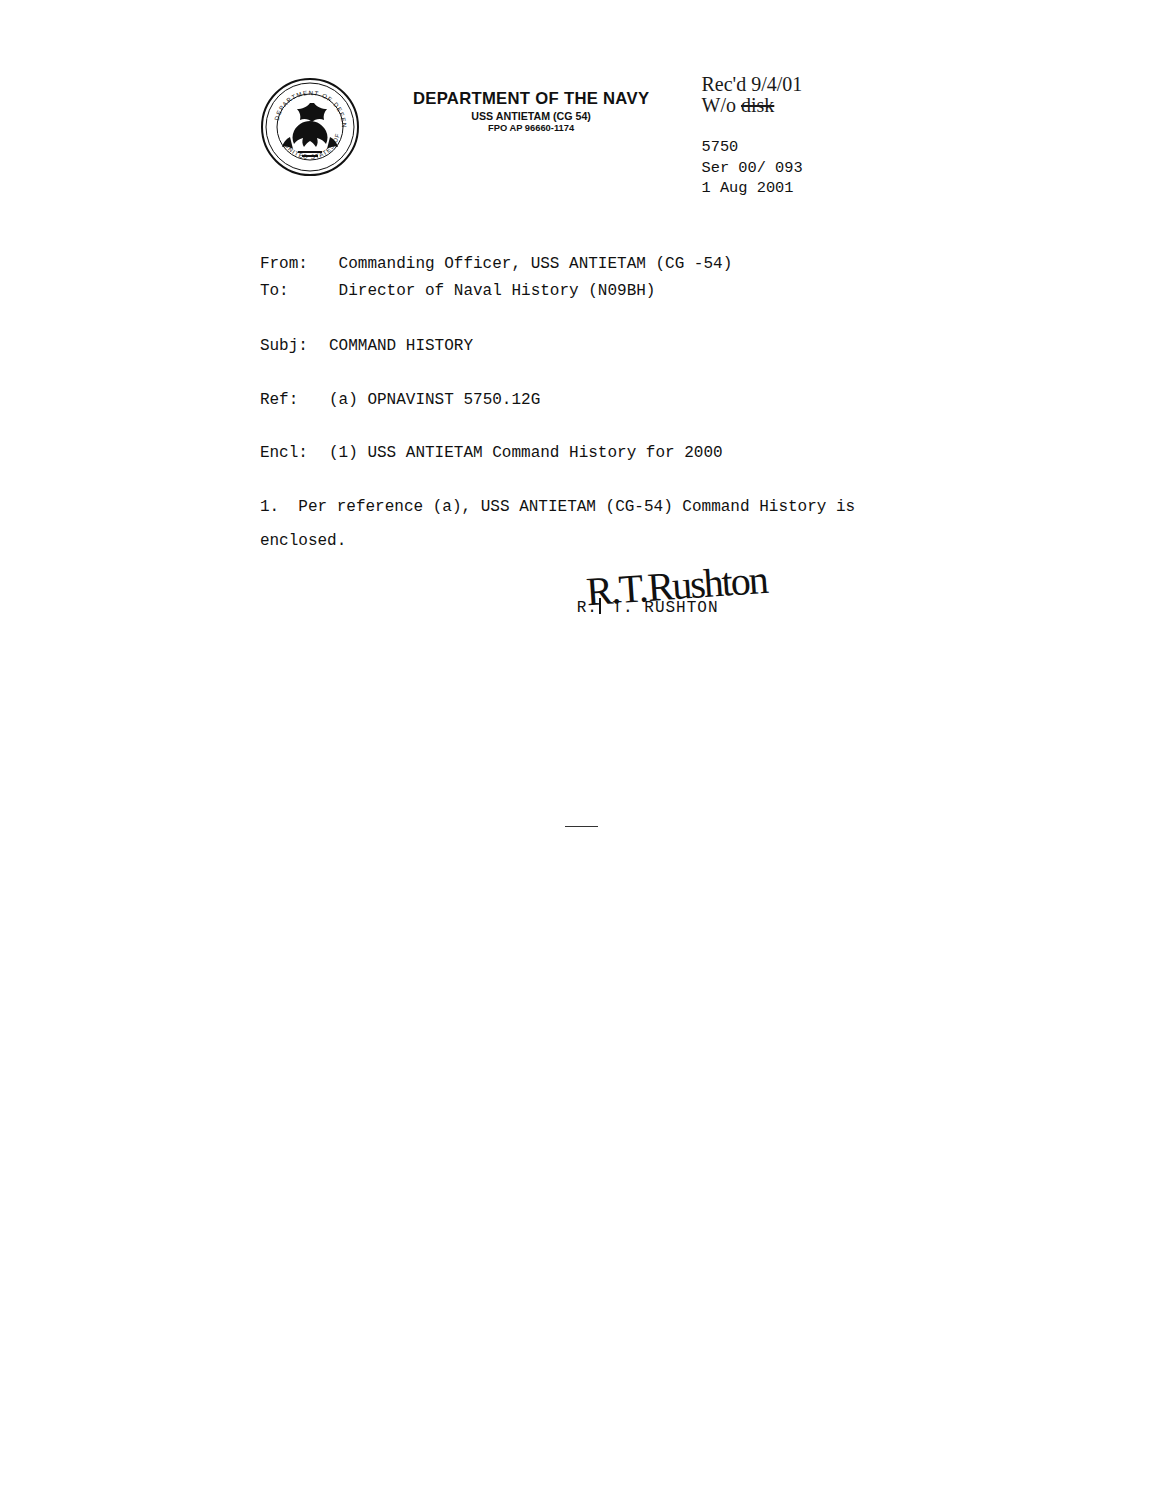DEPARTMENT OF DEFENSE UNITED STATES OF AMERICA
DEPARTMENT OF THE NAVY
USS ANTIETAM (CG 54)
FPO AP 96660-1174
​Rec'd 9/4/01
W/o disk
5750 Ser 00/ 093 1 Aug 2001
| From: | Commanding Officer, USS ANTIETAM (CG -54) |
| To: | Director of Naval History (N09BH) |
Subj: COMMAND HISTORY
Ref:(a) OPNAVINST 5750.12G
Encl:(1) USS ANTIETAM Command History for 2000
1. Per reference (a), USS ANTIETAM (CG-54) Command History is
enclosed.
R.T. Rushton
R. T. RUSHTON